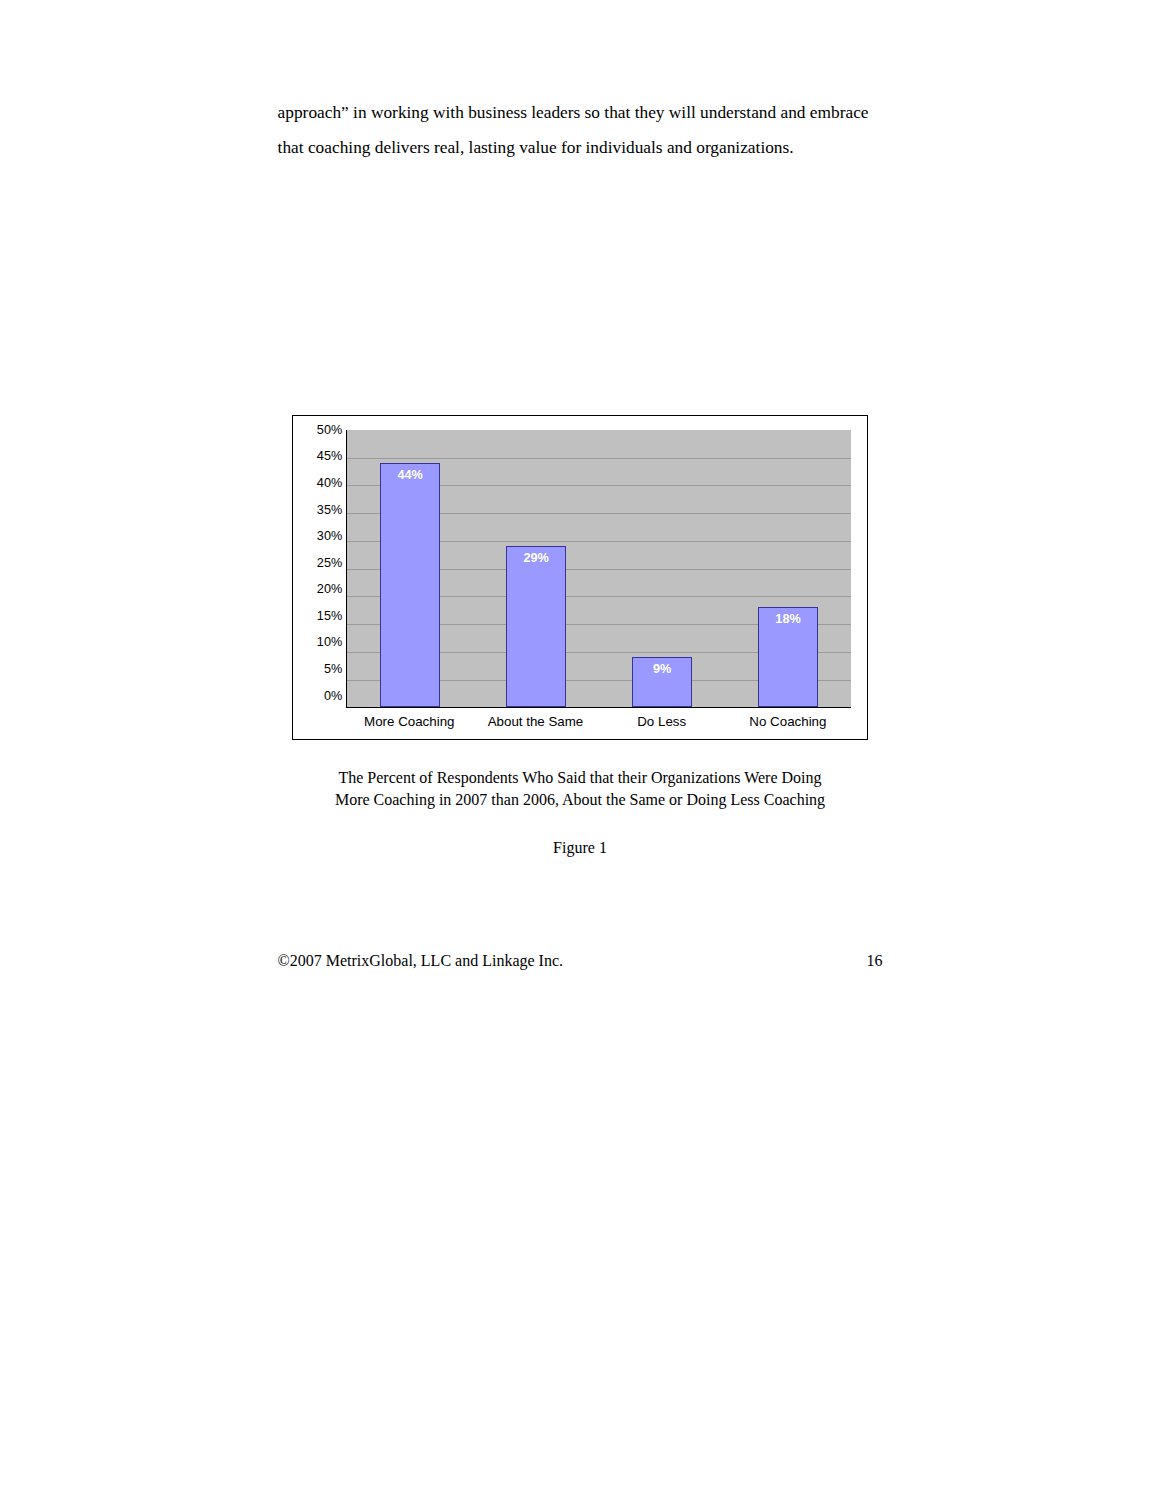approach” in working with business leaders so that they will understand and embrace that coaching delivers real, lasting value for individuals and organizations.
50% 45% 40% 35% 30% 25% 20% 15% 10% 5% 0%
44%
29%
9%
18%
More Coaching About the Same Do Less No Coaching
The Percent of Respondents Who Said that their Organizations Were Doing
More Coaching in 2007 than 2006, About the Same or Doing Less Coaching
Figure 1
©2007 MetrixGlobal, LLC and Linkage Inc.
16